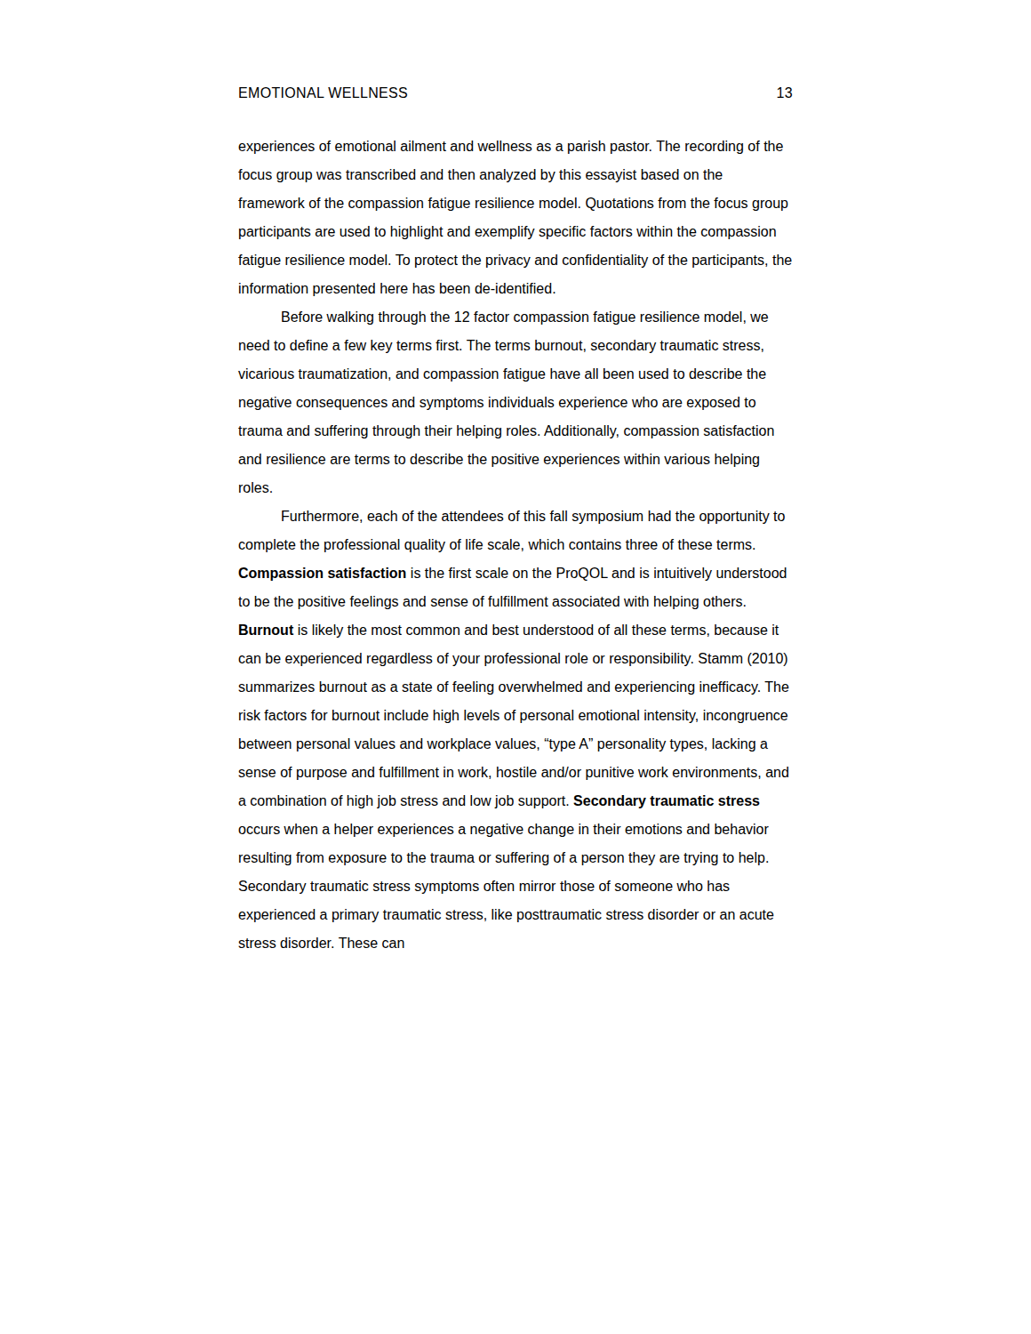Emotional Wellness 13
experiences of emotional ailment and wellness as a parish pastor. The recording of the focus group was transcribed and then analyzed by this essayist based on the framework of the compassion fatigue resilience model. Quotations from the focus group participants are used to highlight and exemplify specific factors within the compassion fatigue resilience model. To protect the privacy and confidentiality of the participants, the information presented here has been de-identified.
Before walking through the 12 factor compassion fatigue resilience model, we need to define a few key terms first. The terms burnout, secondary traumatic stress, vicarious traumatization, and compassion fatigue have all been used to describe the negative consequences and symptoms individuals experience who are exposed to trauma and suffering through their helping roles. Additionally, compassion satisfaction and resilience are terms to describe the positive experiences within various helping roles.
Furthermore, each of the attendees of this fall symposium had the opportunity to complete the professional quality of life scale, which contains three of these terms. Compassion satisfaction is the first scale on the ProQOL and is intuitively understood to be the positive feelings and sense of fulfillment associated with helping others. Burnout is likely the most common and best understood of all these terms, because it can be experienced regardless of your professional role or responsibility. Stamm (2010) summarizes burnout as a state of feeling overwhelmed and experiencing inefficacy. The risk factors for burnout include high levels of personal emotional intensity, incongruence between personal values and workplace values, “type A” personality types, lacking a sense of purpose and fulfillment in work, hostile and/or punitive work environments, and a combination of high job stress and low job support. Secondary traumatic stress occurs when a helper experiences a negative change in their emotions and behavior resulting from exposure to the trauma or suffering of a person they are trying to help. Secondary traumatic stress symptoms often mirror those of someone who has experienced a primary traumatic stress, like posttraumatic stress disorder or an acute stress disorder. These can